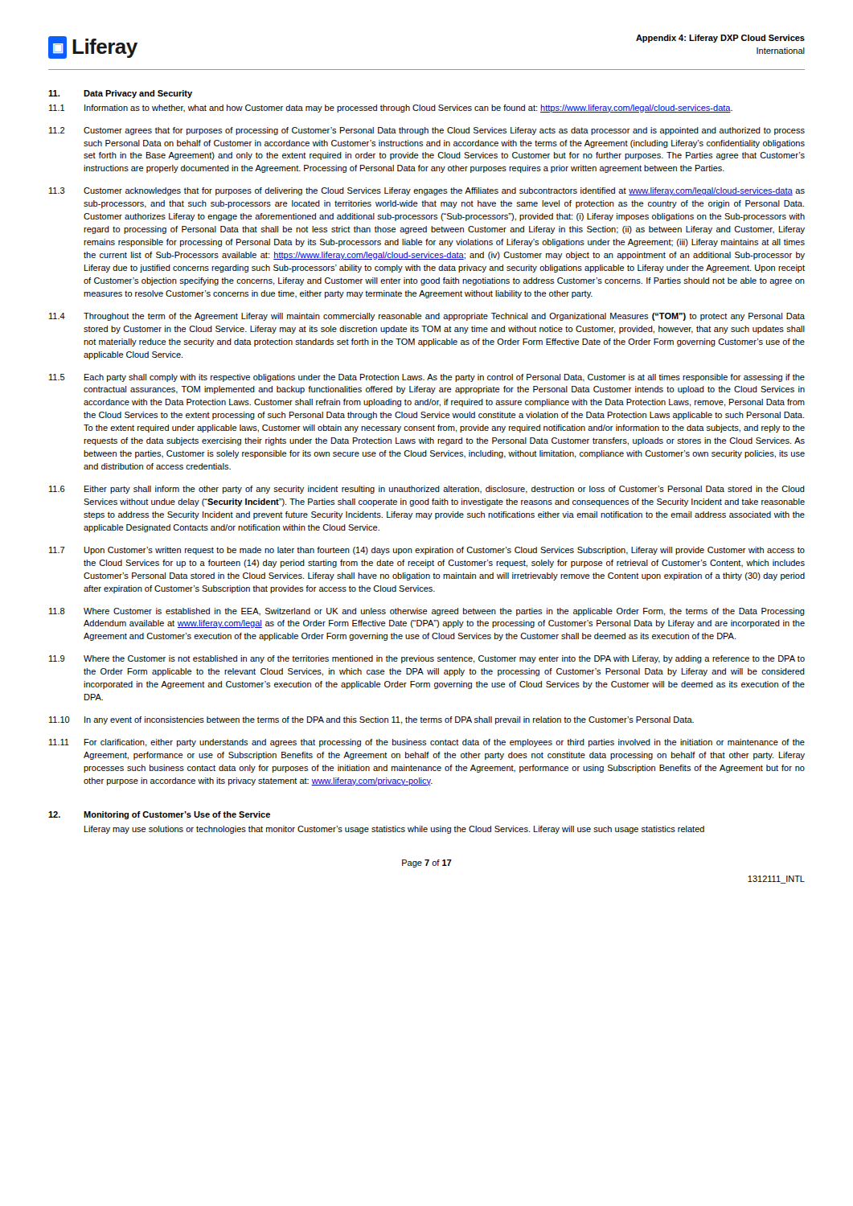▣ Liferay
Appendix 4: Liferay DXP Cloud Services
International
11. Data Privacy and Security
11.1 Information as to whether, what and how Customer data may be processed through Cloud Services can be found at: https://www.liferay.com/legal/cloud-services-data.
11.2 Customer agrees that for purposes of processing of Customer’s Personal Data through the Cloud Services Liferay acts as data processor and is appointed and authorized to process such Personal Data on behalf of Customer in accordance with Customer’s instructions and in accordance with the terms of the Agreement (including Liferay’s confidentiality obligations set forth in the Base Agreement) and only to the extent required in order to provide the Cloud Services to Customer but for no further purposes. The Parties agree that Customer’s instructions are properly documented in the Agreement. Processing of Personal Data for any other purposes requires a prior written agreement between the Parties.
11.3 Customer acknowledges that for purposes of delivering the Cloud Services Liferay engages the Affiliates and subcontractors identified at www.liferay.com/legal/cloud-services-data as sub-processors, and that such sub-processors are located in territories world-wide that may not have the same level of protection as the country of the origin of Personal Data. Customer authorizes Liferay to engage the aforementioned and additional sub-processors (“Sub-processors”), provided that: (i) Liferay imposes obligations on the Sub-processors with regard to processing of Personal Data that shall be not less strict than those agreed between Customer and Liferay in this Section; (ii) as between Liferay and Customer, Liferay remains responsible for processing of Personal Data by its Sub-processors and liable for any violations of Liferay’s obligations under the Agreement; (iii) Liferay maintains at all times the current list of Sub-Processors available at: https://www.liferay.com/legal/cloud-services-data; and (iv) Customer may object to an appointment of an additional Sub-processor by Liferay due to justified concerns regarding such Sub-processors’ ability to comply with the data privacy and security obligations applicable to Liferay under the Agreement. Upon receipt of Customer’s objection specifying the concerns, Liferay and Customer will enter into good faith negotiations to address Customer’s concerns. If Parties should not be able to agree on measures to resolve Customer’s concerns in due time, either party may terminate the Agreement without liability to the other party.
11.4 Throughout the term of the Agreement Liferay will maintain commercially reasonable and appropriate Technical and Organizational Measures (“TOM”) to protect any Personal Data stored by Customer in the Cloud Service. Liferay may at its sole discretion update its TOM at any time and without notice to Customer, provided, however, that any such updates shall not materially reduce the security and data protection standards set forth in the TOM applicable as of the Order Form Effective Date of the Order Form governing Customer’s use of the applicable Cloud Service.
11.5 Each party shall comply with its respective obligations under the Data Protection Laws. As the party in control of Personal Data, Customer is at all times responsible for assessing if the contractual assurances, TOM implemented and backup functionalities offered by Liferay are appropriate for the Personal Data Customer intends to upload to the Cloud Services in accordance with the Data Protection Laws. Customer shall refrain from uploading to and/or, if required to assure compliance with the Data Protection Laws, remove, Personal Data from the Cloud Services to the extent processing of such Personal Data through the Cloud Service would constitute a violation of the Data Protection Laws applicable to such Personal Data. To the extent required under applicable laws, Customer will obtain any necessary consent from, provide any required notification and/or information to the data subjects, and reply to the requests of the data subjects exercising their rights under the Data Protection Laws with regard to the Personal Data Customer transfers, uploads or stores in the Cloud Services. As between the parties, Customer is solely responsible for its own secure use of the Cloud Services, including, without limitation, compliance with Customer’s own security policies, its use and distribution of access credentials.
11.6 Either party shall inform the other party of any security incident resulting in unauthorized alteration, disclosure, destruction or loss of Customer’s Personal Data stored in the Cloud Services without undue delay (“Security Incident”). The Parties shall cooperate in good faith to investigate the reasons and consequences of the Security Incident and take reasonable steps to address the Security Incident and prevent future Security Incidents. Liferay may provide such notifications either via email notification to the email address associated with the applicable Designated Contacts and/or notification within the Cloud Service.
11.7 Upon Customer’s written request to be made no later than fourteen (14) days upon expiration of Customer’s Cloud Services Subscription, Liferay will provide Customer with access to the Cloud Services for up to a fourteen (14) day period starting from the date of receipt of Customer’s request, solely for purpose of retrieval of Customer’s Content, which includes Customer’s Personal Data stored in the Cloud Services. Liferay shall have no obligation to maintain and will irretrievably remove the Content upon expiration of a thirty (30) day period after expiration of Customer’s Subscription that provides for access to the Cloud Services.
11.8 Where Customer is established in the EEA, Switzerland or UK and unless otherwise agreed between the parties in the applicable Order Form, the terms of the Data Processing Addendum available at www.liferay.com/legal as of the Order Form Effective Date (“DPA”) apply to the processing of Customer’s Personal Data by Liferay and are incorporated in the Agreement and Customer’s execution of the applicable Order Form governing the use of Cloud Services by the Customer shall be deemed as its execution of the DPA.
11.9 Where the Customer is not established in any of the territories mentioned in the previous sentence, Customer may enter into the DPA with Liferay, by adding a reference to the DPA to the Order Form applicable to the relevant Cloud Services, in which case the DPA will apply to the processing of Customer’s Personal Data by Liferay and will be considered incorporated in the Agreement and Customer’s execution of the applicable Order Form governing the use of Cloud Services by the Customer will be deemed as its execution of the DPA.
11.10 In any event of inconsistencies between the terms of the DPA and this Section 11, the terms of DPA shall prevail in relation to the Customer’s Personal Data.
11.11 For clarification, either party understands and agrees that processing of the business contact data of the employees or third parties involved in the initiation or maintenance of the Agreement, performance or use of Subscription Benefits of the Agreement on behalf of the other party does not constitute data processing on behalf of that other party. Liferay processes such business contact data only for purposes of the initiation and maintenance of the Agreement, performance or using Subscription Benefits of the Agreement but for no other purpose in accordance with its privacy statement at: www.liferay.com/privacy-policy.
12. Monitoring of Customer’s Use of the Service
Liferay may use solutions or technologies that monitor Customer’s usage statistics while using the Cloud Services. Liferay will use such usage statistics related
Page 7 of 17
1312111_INTL